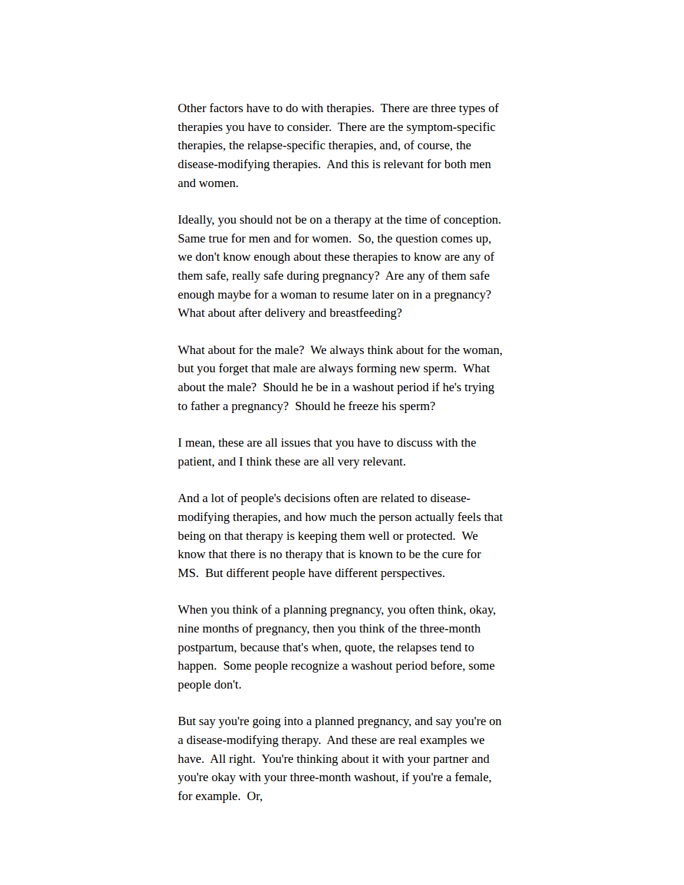Other factors have to do with therapies. There are three types of therapies you have to consider. There are the symptom-specific therapies, the relapse-specific therapies, and, of course, the disease-modifying therapies. And this is relevant for both men and women.
Ideally, you should not be on a therapy at the time of conception. Same true for men and for women. So, the question comes up, we don't know enough about these therapies to know are any of them safe, really safe during pregnancy? Are any of them safe enough maybe for a woman to resume later on in a pregnancy? What about after delivery and breastfeeding?
What about for the male? We always think about for the woman, but you forget that male are always forming new sperm. What about the male? Should he be in a washout period if he's trying to father a pregnancy? Should he freeze his sperm?
I mean, these are all issues that you have to discuss with the patient, and I think these are all very relevant.
And a lot of people's decisions often are related to disease-modifying therapies, and how much the person actually feels that being on that therapy is keeping them well or protected. We know that there is no therapy that is known to be the cure for MS. But different people have different perspectives.
When you think of a planning pregnancy, you often think, okay, nine months of pregnancy, then you think of the three-month postpartum, because that's when, quote, the relapses tend to happen. Some people recognize a washout period before, some people don't.
But say you're going into a planned pregnancy, and say you're on a disease-modifying therapy. And these are real examples we have. All right. You're thinking about it with your partner and you're okay with your three-month washout, if you're a female, for example. Or,